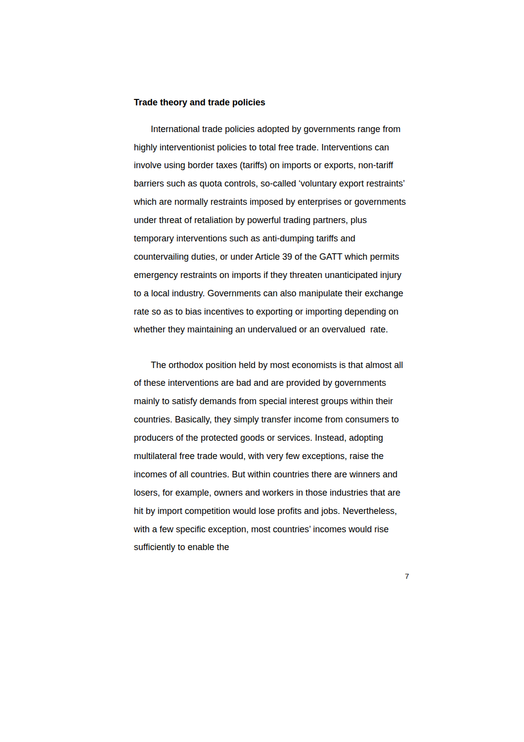Trade theory and trade policies
International trade policies adopted by governments range from highly interventionist policies to total free trade. Interventions can involve using border taxes (tariffs) on imports or exports, non-tariff barriers such as quota controls, so-called ‘voluntary export restraints’ which are normally restraints imposed by enterprises or governments under threat of retaliation by powerful trading partners, plus temporary interventions such as anti-dumping tariffs and countervailing duties, or under Article 39 of the GATT which permits emergency restraints on imports if they threaten unanticipated injury to a local industry. Governments can also manipulate their exchange rate so as to bias incentives to exporting or importing depending on whether they maintaining an undervalued or an overvalued rate.
The orthodox position held by most economists is that almost all of these interventions are bad and are provided by governments mainly to satisfy demands from special interest groups within their countries. Basically, they simply transfer income from consumers to producers of the protected goods or services. Instead, adopting multilateral free trade would, with very few exceptions, raise the incomes of all countries. But within countries there are winners and losers, for example, owners and workers in those industries that are hit by import competition would lose profits and jobs. Nevertheless, with a few specific exception, most countries’ incomes would rise sufficiently to enable the
7